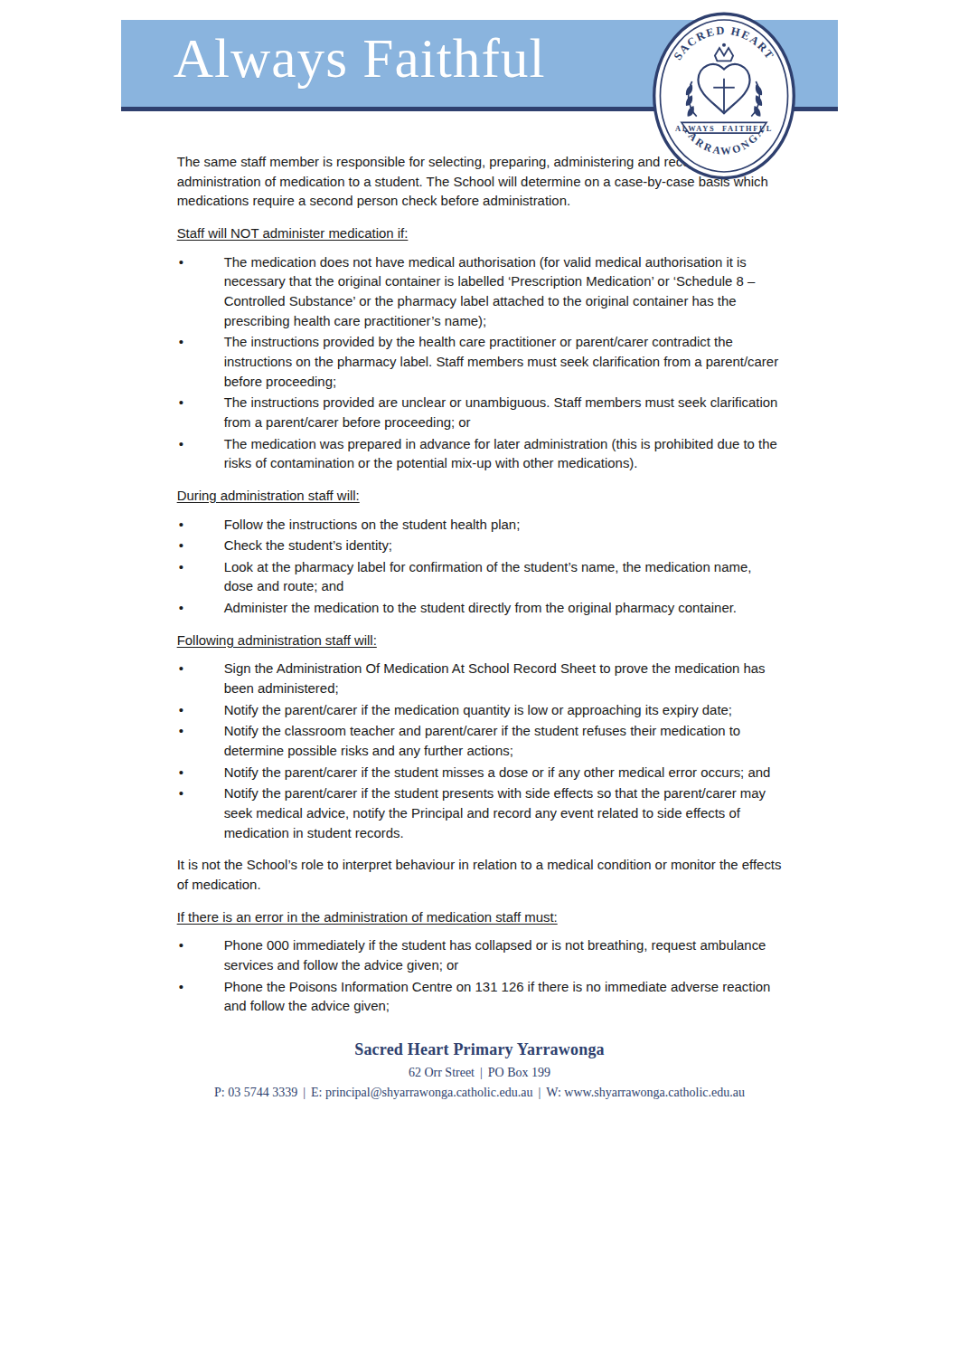Always Faithful
Sacred Heart Yarrawonga crest SACRED HEART YARRAWONGA ALWAYS FAITHFUL
The same staff member is responsible for selecting, preparing, administering and recording the administration of medication to a student. The School will determine on a case-by-case basis which medications require a second person check before administration.
Staff will NOT administer medication if:
The medication does not have medical authorisation (for valid medical authorisation it is necessary that the original container is labelled ‘Prescription Medication’ or ‘Schedule 8 – Controlled Substance’ or the pharmacy label attached to the original container has the prescribing health care practitioner’s name);
The instructions provided by the health care practitioner or parent/carer contradict the instructions on the pharmacy label. Staff members must seek clarification from a parent/carer before proceeding;
The instructions provided are unclear or unambiguous. Staff members must seek clarification from a parent/carer before proceeding; or
The medication was prepared in advance for later administration (this is prohibited due to the risks of contamination or the potential mix-up with other medications).
During administration staff will:
Follow the instructions on the student health plan;
Check the student’s identity;
Look at the pharmacy label for confirmation of the student’s name, the medication name, dose and route; and
Administer the medication to the student directly from the original pharmacy container.
Following administration staff will:
Sign the Administration Of Medication At School Record Sheet to prove the medication has been administered;
Notify the parent/carer if the medication quantity is low or approaching its expiry date;
Notify the classroom teacher and parent/carer if the student refuses their medication to determine possible risks and any further actions;
Notify the parent/carer if the student misses a dose or if any other medical error occurs; and
Notify the parent/carer if the student presents with side effects so that the parent/carer may seek medical advice, notify the Principal and record any event related to side effects of medication in student records.
It is not the School’s role to interpret behaviour in relation to a medical condition or monitor the effects of medication.
If there is an error in the administration of medication staff must:
Phone 000 immediately if the student has collapsed or is not breathing, request ambulance services and follow the advice given; or
Phone the Poisons Information Centre on 131 126 if there is no immediate adverse reaction and follow the advice given;
Sacred Heart Primary Yarrawonga
62 Orr Street|PO Box 199
P: 03 5744 3339|E: principal@shyarrawonga.catholic.edu.au|W: www.shyarrawonga.catholic.edu.au